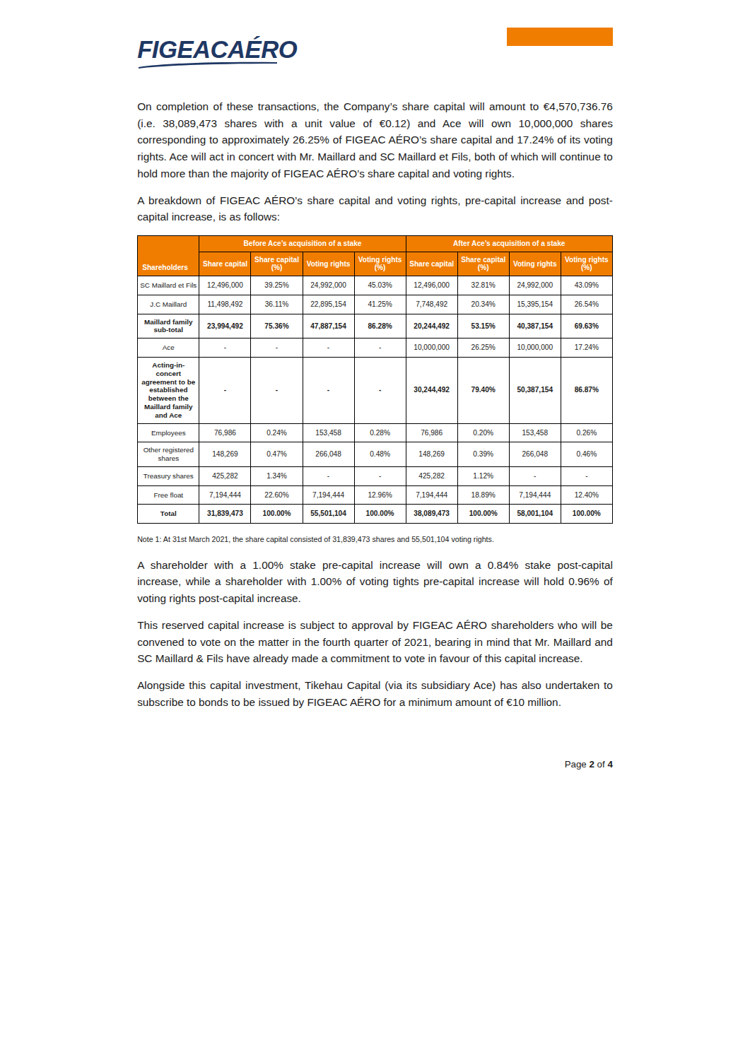FIGEACAÉRO
On completion of these transactions, the Company’s share capital will amount to €4,570,736.76 (i.e. 38,089,473 shares with a unit value of €0.12) and Ace will own 10,000,000 shares corresponding to approximately 26.25% of FIGEAC AÉRO’s share capital and 17.24% of its voting rights. Ace will act in concert with Mr. Maillard and SC Maillard et Fils, both of which will continue to hold more than the majority of FIGEAC AÉRO’s share capital and voting rights.
A breakdown of FIGEAC AÉRO’s share capital and voting rights, pre-capital increase and post-capital increase, is as follows:
| Shareholders | Before Ace’s acquisition of a stake | After Ace’s acquisition of a stake |
| --- | --- | --- |
| Share capital | Share capital (%) | Voting rights | Voting rights (%) | Share capital | Share capital (%) | Voting rights | Voting rights (%) |
| SC Maillard et Fils | 12,496,000 | 39.25% | 24,992,000 | 45.03% | 12,496,000 | 32.81% | 24,992,000 | 43.09% |
| J.C Maillard | 11,498,492 | 36.11% | 22,895,154 | 41.25% | 7,748,492 | 20.34% | 15,395,154 | 26.54% |
| Maillard family sub-total | 23,994,492 | 75.36% | 47,887,154 | 86.28% | 20,244,492 | 53.15% | 40,387,154 | 69.63% |
| Ace | - | - | - | - | 10,000,000 | 26.25% | 10,000,000 | 17.24% |
| Acting-in-concert agreement to be established between the Maillard family and Ace | - | - | - | - | 30,244,492 | 79.40% | 50,387,154 | 86.87% |
| Employees | 76,986 | 0.24% | 153,458 | 0.28% | 76,986 | 0.20% | 153,458 | 0.26% |
| Other registered shares | 148,269 | 0.47% | 266,048 | 0.48% | 148,269 | 0.39% | 266,048 | 0.46% |
| Treasury shares | 425,282 | 1.34% | - | - | 425,282 | 1.12% | - | - |
| Free float | 7,194,444 | 22.60% | 7,194,444 | 12.96% | 7,194,444 | 18.89% | 7,194,444 | 12.40% |
| Total | 31,839,473 | 100.00% | 55,501,104 | 100.00% | 38,089,473 | 100.00% | 58,001,104 | 100.00% |
Note 1: At 31st March 2021, the share capital consisted of 31,839,473 shares and 55,501,104 voting rights.
A shareholder with a 1.00% stake pre-capital increase will own a 0.84% stake post-capital increase, while a shareholder with 1.00% of voting tights pre-capital increase will hold 0.96% of voting rights post-capital increase.
This reserved capital increase is subject to approval by FIGEAC AÉRO shareholders who will be convened to vote on the matter in the fourth quarter of 2021, bearing in mind that Mr. Maillard and SC Maillard & Fils have already made a commitment to vote in favour of this capital increase.
Alongside this capital investment, Tikehau Capital (via its subsidiary Ace) has also undertaken to subscribe to bonds to be issued by FIGEAC AÉRO for a minimum amount of €10 million.
Page 2 of 4